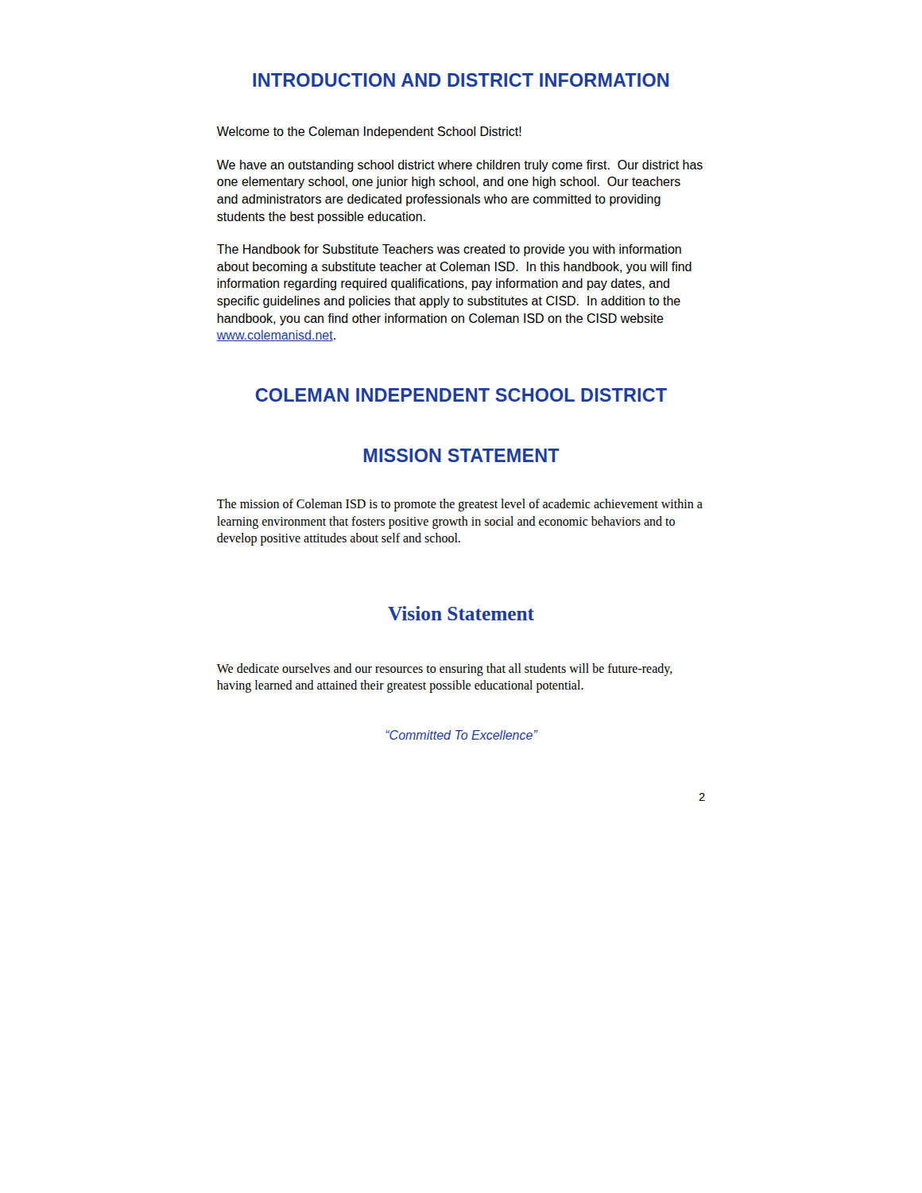INTRODUCTION AND DISTRICT INFORMATION
Welcome to the Coleman Independent School District!
We have an outstanding school district where children truly come first. Our district has one elementary school, one junior high school, and one high school. Our teachers and administrators are dedicated professionals who are committed to providing students the best possible education.
The Handbook for Substitute Teachers was created to provide you with information about becoming a substitute teacher at Coleman ISD. In this handbook, you will find information regarding required qualifications, pay information and pay dates, and specific guidelines and policies that apply to substitutes at CISD. In addition to the handbook, you can find other information on Coleman ISD on the CISD website www.colemanisd.net.
COLEMAN INDEPENDENT SCHOOL DISTRICT
MISSION STATEMENT
The mission of Coleman ISD is to promote the greatest level of academic achievement within a learning environment that fosters positive growth in social and economic behaviors and to develop positive attitudes about self and school.
Vision Statement
We dedicate ourselves and our resources to ensuring that all students will be future-ready, having learned and attained their greatest possible educational potential.
“Committed To Excellence”
2